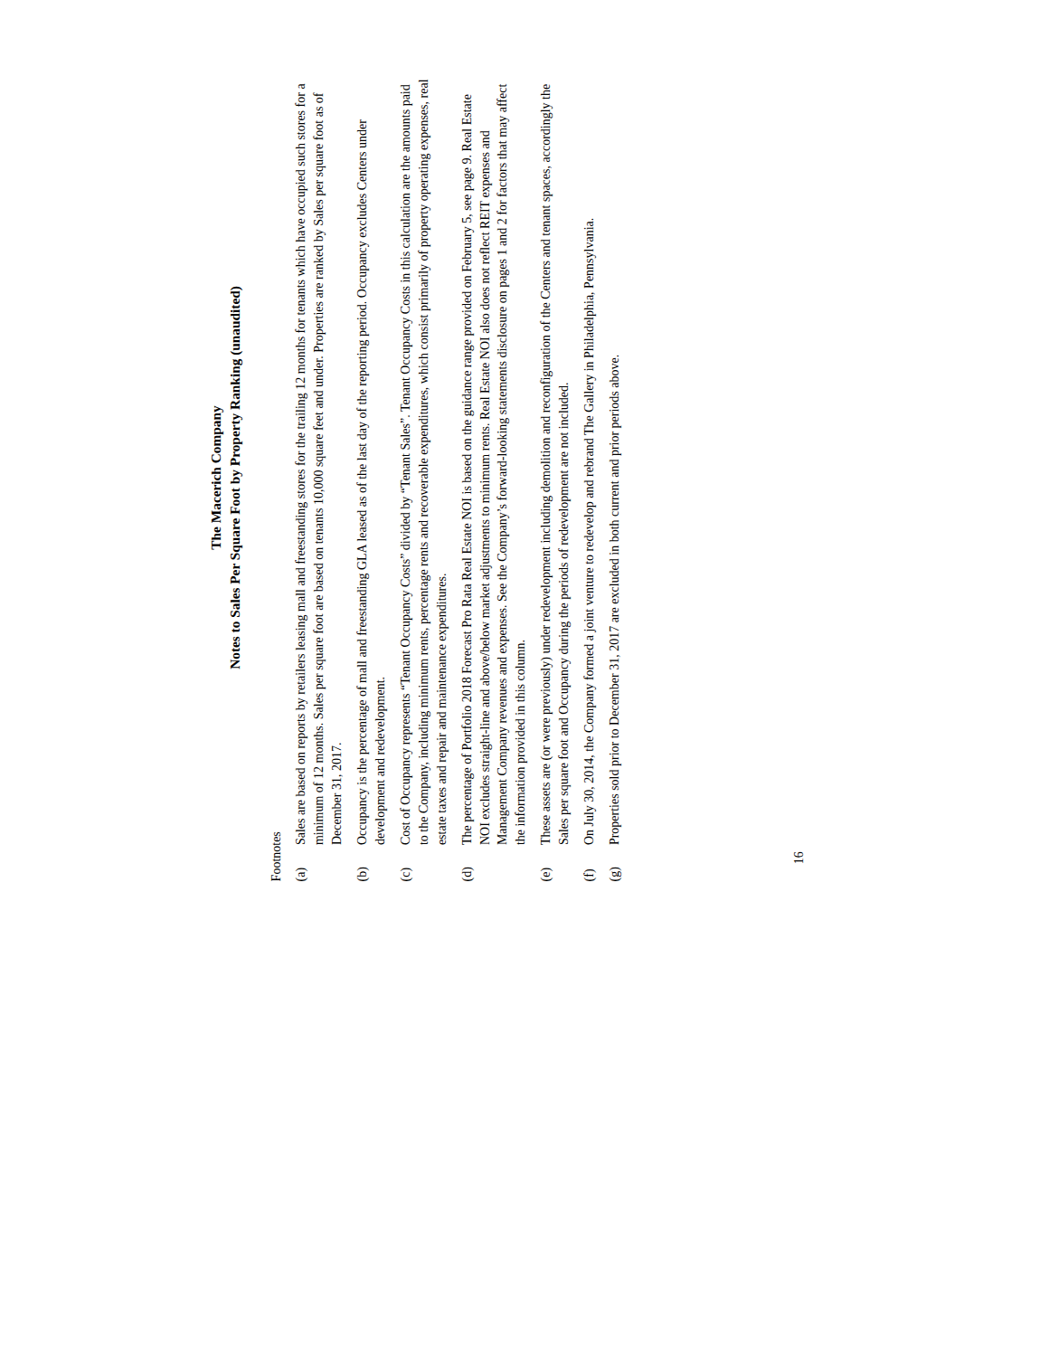The Macerich Company Notes to Sales Per Square Foot by Property Ranking (unaudited)
Footnotes
(a) Sales are based on reports by retailers leasing mall and freestanding stores for the trailing 12 months for tenants which have occupied such stores for a minimum of 12 months. Sales per square foot are based on tenants 10,000 square feet and under. Properties are ranked by Sales per square foot as of December 31, 2017.
(b) Occupancy is the percentage of mall and freestanding GLA leased as of the last day of the reporting period. Occupancy excludes Centers under development and redevelopment.
(c) Cost of Occupancy represents “Tenant Occupancy Costs” divided by “Tenant Sales”. Tenant Occupancy Costs in this calculation are the amounts paid to the Company, including minimum rents, percentage rents and recoverable expenditures, which consist primarily of property operating expenses, real estate taxes and repair and maintenance expenditures.
(d) The percentage of Portfolio 2018 Forecast Pro Rata Real Estate NOI is based on the guidance range provided on February 5, see page 9. Real Estate NOI excludes straight-line and above/below market adjustments to minimum rents. Real Estate NOI also does not reflect REIT expenses and Management Company revenues and expenses. See the Company’s forward-looking statements disclosure on pages 1 and 2 for factors that may affect the information provided in this column.
(e) These assets are (or were previously) under redevelopment including demolition and reconfiguration of the Centers and tenant spaces, accordingly the Sales per square foot and Occupancy during the periods of redevelopment are not included.
(f) On July 30, 2014, the Company formed a joint venture to redevelop and rebrand The Gallery in Philadelphia, Pennsylvania.
(g) Properties sold prior to December 31, 2017 are excluded in both current and prior periods above.
16